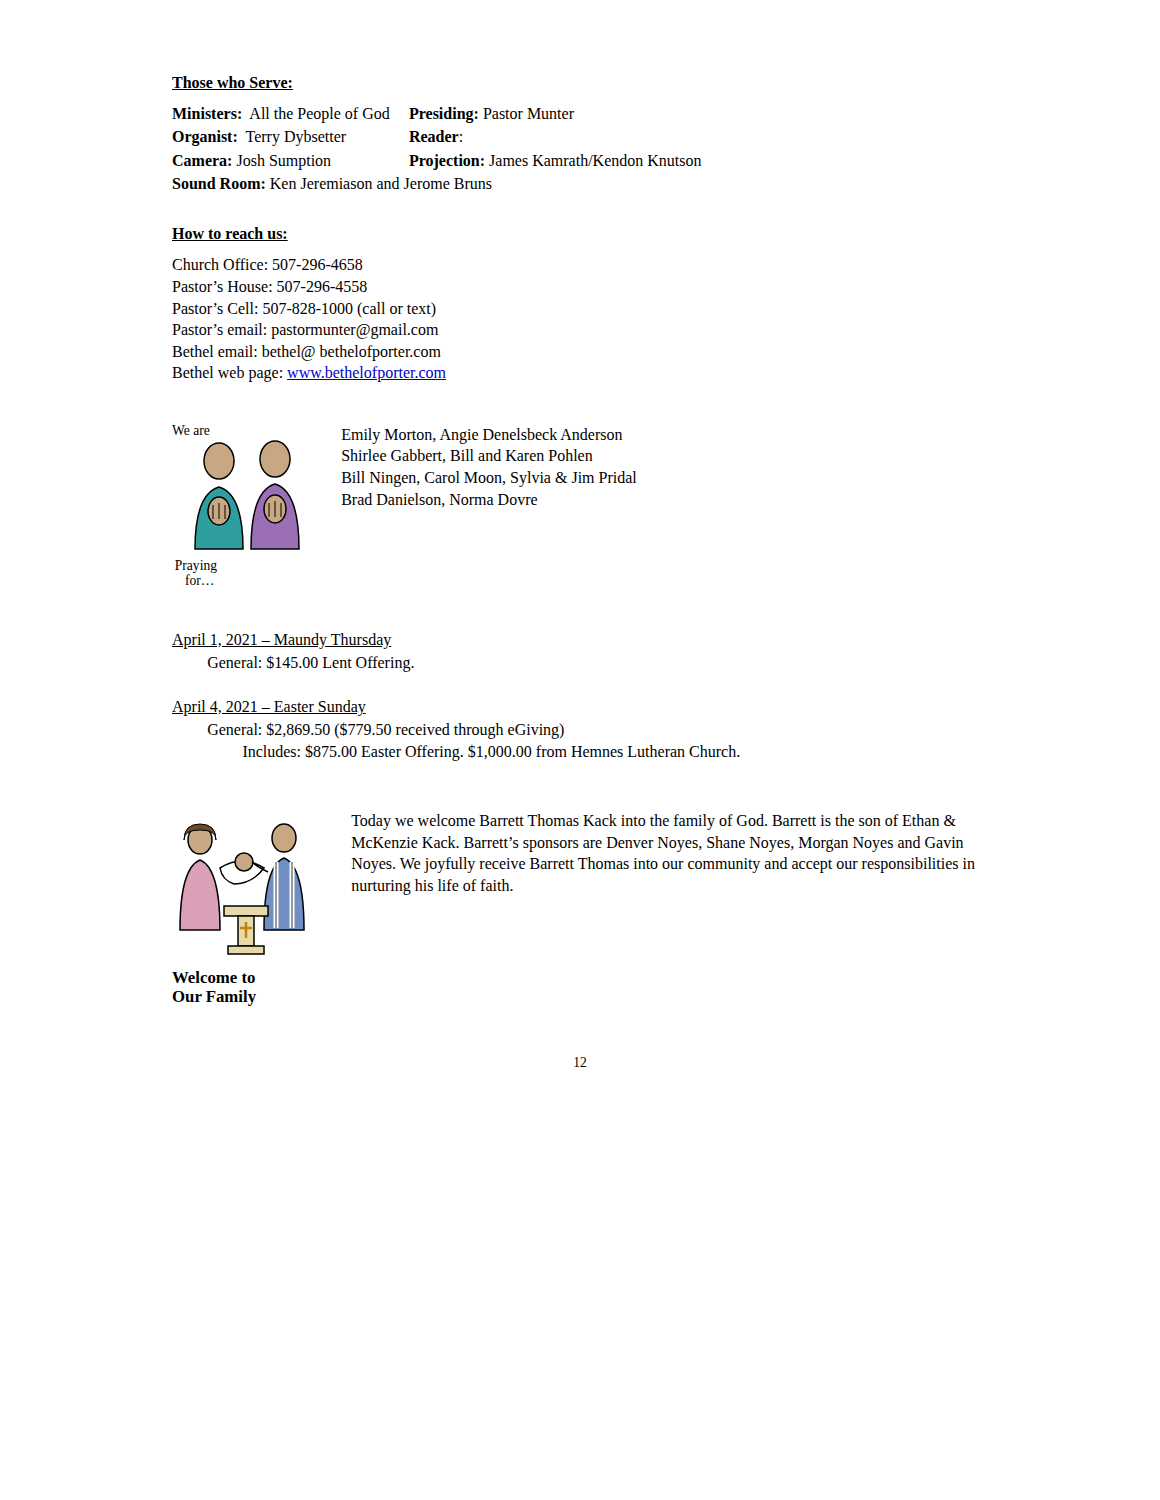Those who Serve:
Ministers: All the People of God Presiding: Pastor Munter Organist: Terry Dybsetter Reader: Camera: Josh Sumption Projection: James Kamrath/Kendon Knutson Sound Room: Ken Jeremiason and Jerome Bruns
How to reach us:
Church Office: 507-296-4658
Pastor’s House: 507-296-4558
Pastor’s Cell: 507-828-1000 (call or text)
Pastor’s email: pastormunter@gmail.com
Bethel email: bethel@ bethelofporter.com
Bethel web page: www.bethelofporter.com
We are Praying
for…
Emily Morton, Angie Denelsbeck Anderson
Shirlee Gabbert, Bill and Karen Pohlen
Bill Ningen, Carol Moon, Sylvia & Jim Pridal
Brad Danielson, Norma Dovre
April 1, 2021 – Maundy Thursday
General: $145.00 Lent Offering.
April 4, 2021 – Easter Sunday
General: $2,869.50 ($779.50 received through eGiving)
Includes: $875.00 Easter Offering. $1,000.00 from Hemnes Lutheran Church.
Welcome to
Our Family
Today we welcome Barrett Thomas Kack into the family of God. Barrett is the son of Ethan & McKenzie Kack. Barrett’s sponsors are Denver Noyes, Shane Noyes, Morgan Noyes and Gavin Noyes. We joyfully receive Barrett Thomas into our community and accept our responsibilities in nurturing his life of faith.
12